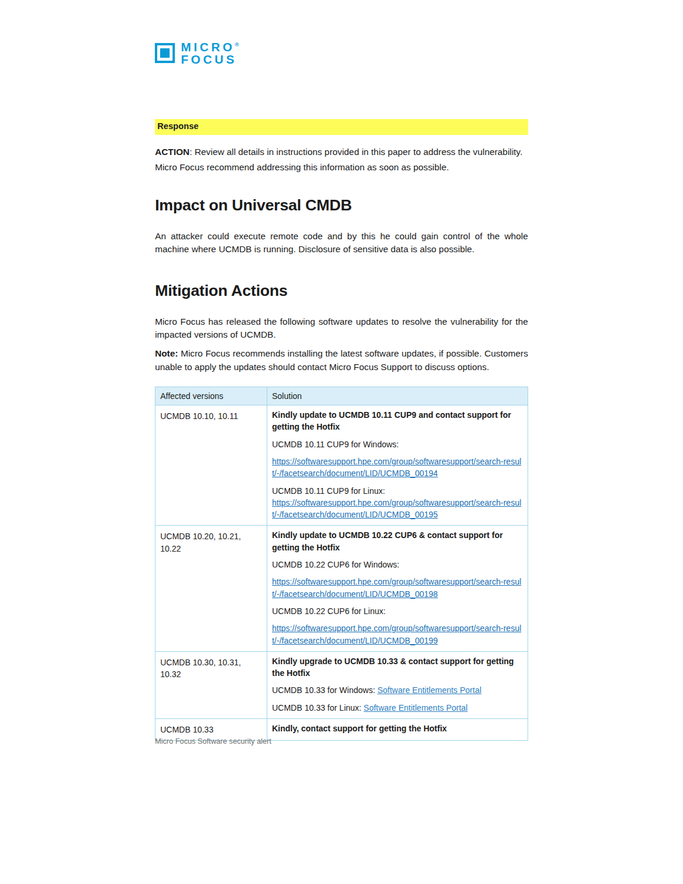MICRO®
FOCUS
Response
ACTION: Review all details in instructions provided in this paper to address the vulnerability.
Micro Focus recommend addressing this information as soon as possible.
Impact on Universal CMDB
An attacker could execute remote code and by this he could gain control of the whole machine where UCMDB is running. Disclosure of sensitive data is also possible.
Mitigation Actions
Micro Focus has released the following software updates to resolve the vulnerability for the impacted versions of UCMDB.
Note: Micro Focus recommends installing the latest software updates, if possible. Customers unable to apply the updates should contact Micro Focus Support to discuss options.
| Affected versions | Solution |
| --- | --- |
| UCMDB 10.10, 10.11 | Kindly update to UCMDB 10.11 CUP9 and contact support for getting the Hotfix UCMDB 10.11 CUP9 for Windows: https://softwaresupport.hpe.com/group/softwaresupport/search-result/-/facetsearch/document/LID/UCMDB_00194 UCMDB 10.11 CUP9 for Linux: https://softwaresupport.hpe.com/group/softwaresupport/search-result/-/facetsearch/document/LID/UCMDB_00195 |
| UCMDB 10.20, 10.21, 10.22 | Kindly update to UCMDB 10.22 CUP6 & contact support for getting the Hotfix UCMDB 10.22 CUP6 for Windows: https://softwaresupport.hpe.com/group/softwaresupport/search-result/-/facetsearch/document/LID/UCMDB_00198 UCMDB 10.22 CUP6 for Linux: https://softwaresupport.hpe.com/group/softwaresupport/search-result/-/facetsearch/document/LID/UCMDB_00199 |
| UCMDB 10.30, 10.31, 10.32 | Kindly upgrade to UCMDB 10.33 & contact support for getting the Hotfix UCMDB 10.33 for Windows: Software Entitlements Portal UCMDB 10.33 for Linux: Software Entitlements Portal |
| UCMDB 10.33 | Kindly, contact support for getting the Hotfix |
Micro Focus Software security alert